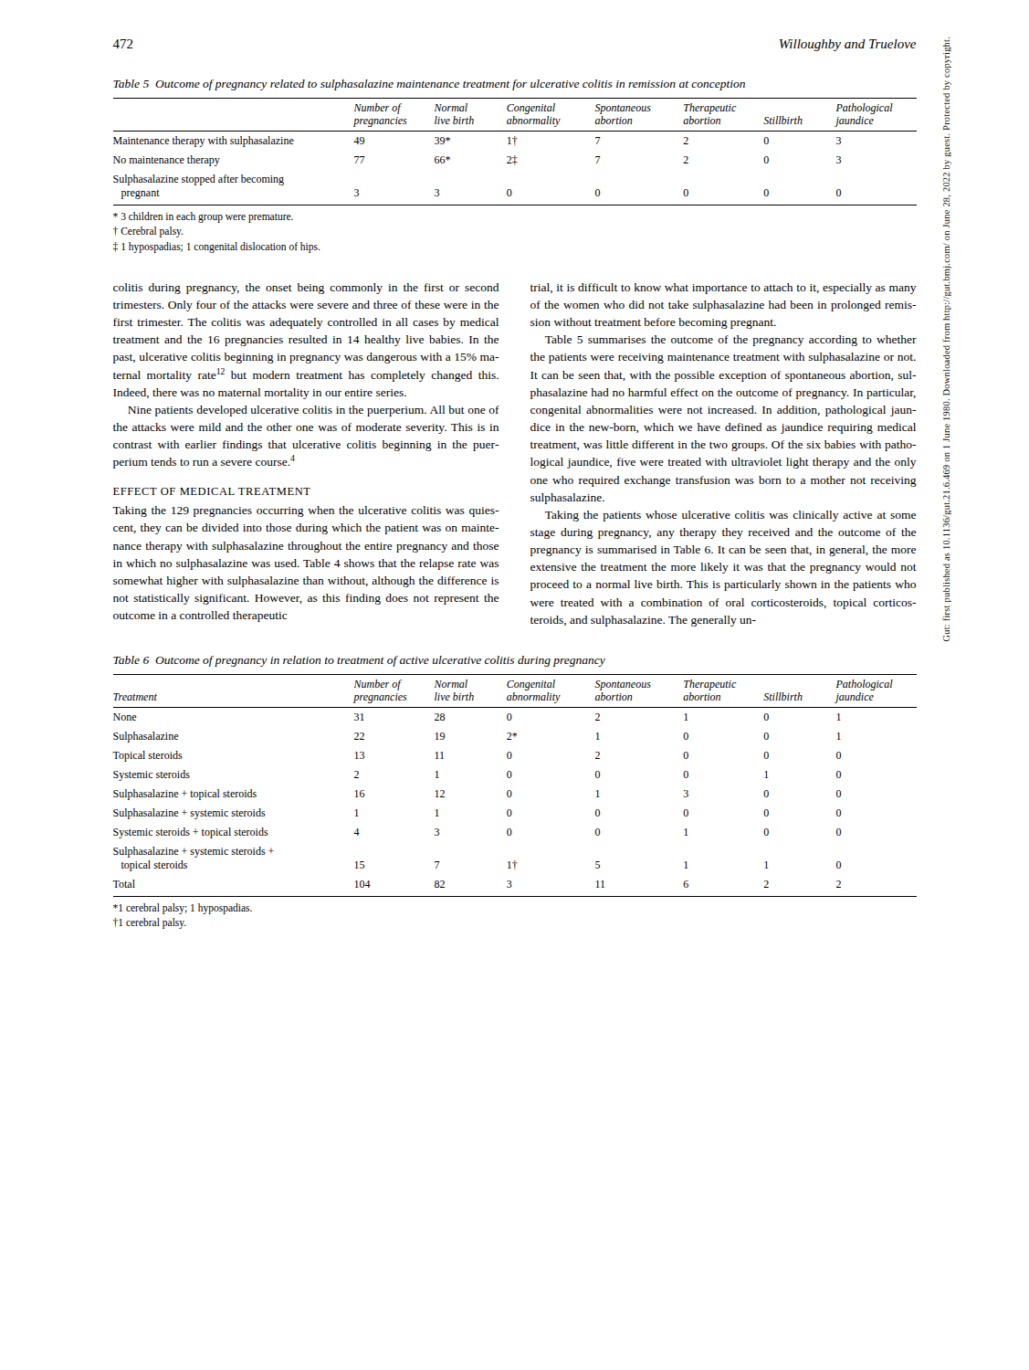Gut: first published as 10.1136/gut.21.6.469 on 1 June 1980. Downloaded from http://gut.bmj.com/ on June 28, 2022 by guest. Protected by copyright.
472
Willoughby and Truelove
Table 5 Outcome of pregnancy related to sulphasalazine maintenance treatment for ulcerative colitis in remission at conception
| | Number of pregnancies | Normal live birth | Congenital abnormality | Spontaneous abortion | Therapeutic abortion | Stillbirth | Pathological jaundice |
| --- | --- | --- | --- | --- | --- | --- | --- |
| Maintenance therapy with sulphasalazine | 49 | 39* | 1† | 7 | 2 | 0 | 3 |
| No maintenance therapy | 77 | 66* | 2‡ | 7 | 2 | 0 | 3 |
| Sulphasalazine stopped after becoming pregnant | 3 | 3 | 0 | 0 | 0 | 0 | 0 |
* 3 children in each group were premature.
† Cerebral palsy.
‡ 1 hypospadias; 1 congenital dislocation of hips.
colitis during pregnancy, the onset being commonly in the first or second trimesters. Only four of the attacks were severe and three of these were in the first trimester. The colitis was adequately controlled in all cases by medical treatment and the 16 pregnancies resulted in 14 healthy live babies. In the past, ulcerative colitis beginning in pregnancy was dangerous with a 15% maternal mortality rate12 but modern treatment has completely changed this. Indeed, there was no maternal mortality in our entire series.
Nine patients developed ulcerative colitis in the puerperium. All but one of the attacks were mild and the other one was of moderate severity. This is in contrast with earlier findings that ulcerative colitis beginning in the puerperium tends to run a severe course.4
Effect of medical treatment
Taking the 129 pregnancies occurring when the ulcerative colitis was quiescent, they can be divided into those during which the patient was on maintenance therapy with sulphasalazine throughout the entire pregnancy and those in which no sulphasalazine was used. Table 4 shows that the relapse rate was somewhat higher with sulphasalazine than without, although the difference is not statistically significant. However, as this finding does not represent the outcome in a controlled therapeutic
trial, it is difficult to know what importance to attach to it, especially as many of the women who did not take sulphasalazine had been in prolonged remission without treatment before becoming pregnant.
Table 5 summarises the outcome of the pregnancy according to whether the patients were receiving maintenance treatment with sulphasalazine or not. It can be seen that, with the possible exception of spontaneous abortion, sulphasalazine had no harmful effect on the outcome of pregnancy. In particular, congenital abnormalities were not increased. In addition, pathological jaundice in the new-born, which we have defined as jaundice requiring medical treatment, was little different in the two groups. Of the six babies with pathological jaundice, five were treated with ultraviolet light therapy and the only one who required exchange transfusion was born to a mother not receiving sulphasalazine.
Taking the patients whose ulcerative colitis was clinically active at some stage during pregnancy, any therapy they received and the outcome of the pregnancy is summarised in Table 6. It can be seen that, in general, the more extensive the treatment the more likely it was that the pregnancy would not proceed to a normal live birth. This is particularly shown in the patients who were treated with a combination of oral corticosteroids, topical corticosteroids, and sulphasalazine. The generally un-
Table 6 Outcome of pregnancy in relation to treatment of active ulcerative colitis during pregnancy
| Treatment | Number of pregnancies | Normal live birth | Congenital abnormality | Spontaneous abortion | Therapeutic abortion | Stillbirth | Pathological jaundice |
| --- | --- | --- | --- | --- | --- | --- | --- |
| None | 31 | 28 | 0 | 2 | 1 | 0 | 1 |
| Sulphasalazine | 22 | 19 | 2* | 1 | 0 | 0 | 1 |
| Topical steroids | 13 | 11 | 0 | 2 | 0 | 0 | 0 |
| Systemic steroids | 2 | 1 | 0 | 0 | 0 | 1 | 0 |
| Sulphasalazine + topical steroids | 16 | 12 | 0 | 1 | 3 | 0 | 0 |
| Sulphasalazine + systemic steroids | 1 | 1 | 0 | 0 | 0 | 0 | 0 |
| Systemic steroids + topical steroids | 4 | 3 | 0 | 0 | 1 | 0 | 0 |
| Sulphasalazine + systemic steroids + topical steroids | 15 | 7 | 1† | 5 | 1 | 1 | 0 |
| Total | 104 | 82 | 3 | 11 | 6 | 2 | 2 |
*1 cerebral palsy; 1 hypospadias.
†1 cerebral palsy.